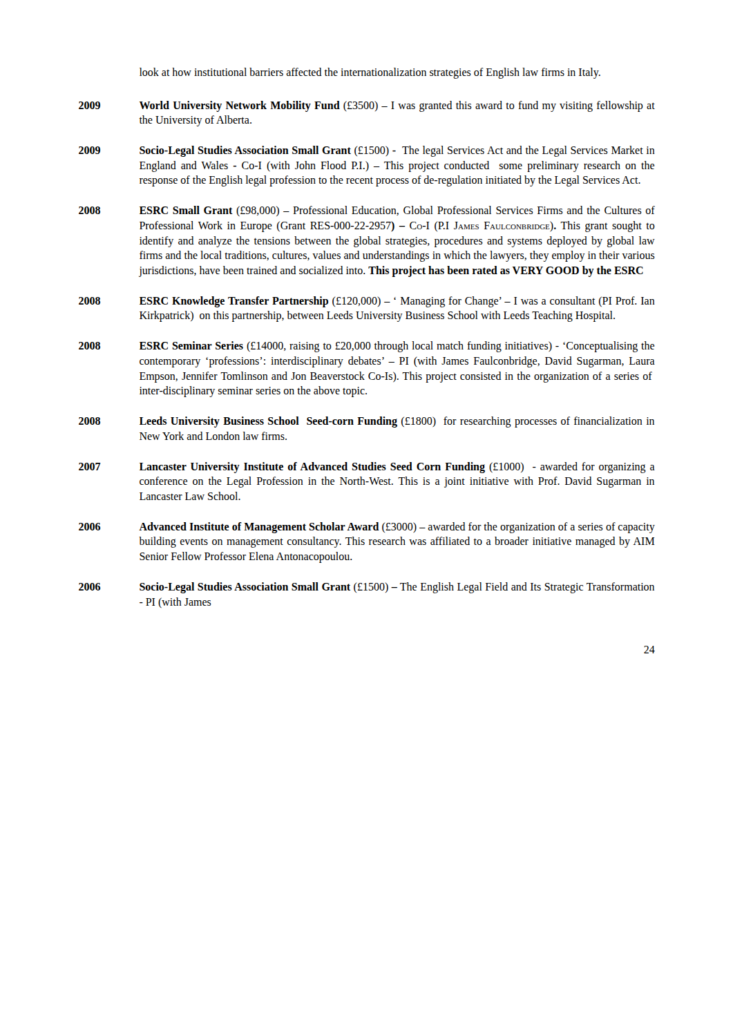look at how institutional barriers affected the internationalization strategies of English law firms in Italy.
2009
World University Network Mobility Fund (£3500) – I was granted this award to fund my visiting fellowship at the University of Alberta.
2009
Socio-Legal Studies Association Small Grant (£1500) - The legal Services Act and the Legal Services Market in England and Wales - Co-I (with John Flood P.I.) – This project conducted some preliminary research on the response of the English legal profession to the recent process of de-regulation initiated by the Legal Services Act.
2008
ESRC Small Grant (£98,000) – Professional Education, Global Professional Services Firms and the Cultures of Professional Work in Europe (Grant RES-000-22-2957) – Co-I (P.I James Faulconbridge). This grant sought to identify and analyze the tensions between the global strategies, procedures and systems deployed by global law firms and the local traditions, cultures, values and understandings in which the lawyers, they employ in their various jurisdictions, have been trained and socialized into. This project has been rated as VERY GOOD by the ESRC
2008
ESRC Knowledge Transfer Partnership (£120,000) – ‘ Managing for Change’ – I was a consultant (PI Prof. Ian Kirkpatrick) on this partnership, between Leeds University Business School with Leeds Teaching Hospital.
2008
ESRC Seminar Series (£14000, raising to £20,000 through local match funding initiatives) - ‘Conceptualising the contemporary ‘professions’: interdisciplinary debates’ – PI (with James Faulconbridge, David Sugarman, Laura Empson, Jennifer Tomlinson and Jon Beaverstock Co-Is). This project consisted in the organization of a series of inter-disciplinary seminar series on the above topic.
2008
Leeds University Business School Seed-corn Funding (£1800) for researching processes of financialization in New York and London law firms.
2007
Lancaster University Institute of Advanced Studies Seed Corn Funding (£1000) - awarded for organizing a conference on the Legal Profession in the North-West. This is a joint initiative with Prof. David Sugarman in Lancaster Law School.
2006
Advanced Institute of Management Scholar Award (£3000) – awarded for the organization of a series of capacity building events on management consultancy. This research was affiliated to a broader initiative managed by AIM Senior Fellow Professor Elena Antonacopoulou.
2006
Socio-Legal Studies Association Small Grant (£1500) – The English Legal Field and Its Strategic Transformation - PI (with James
24